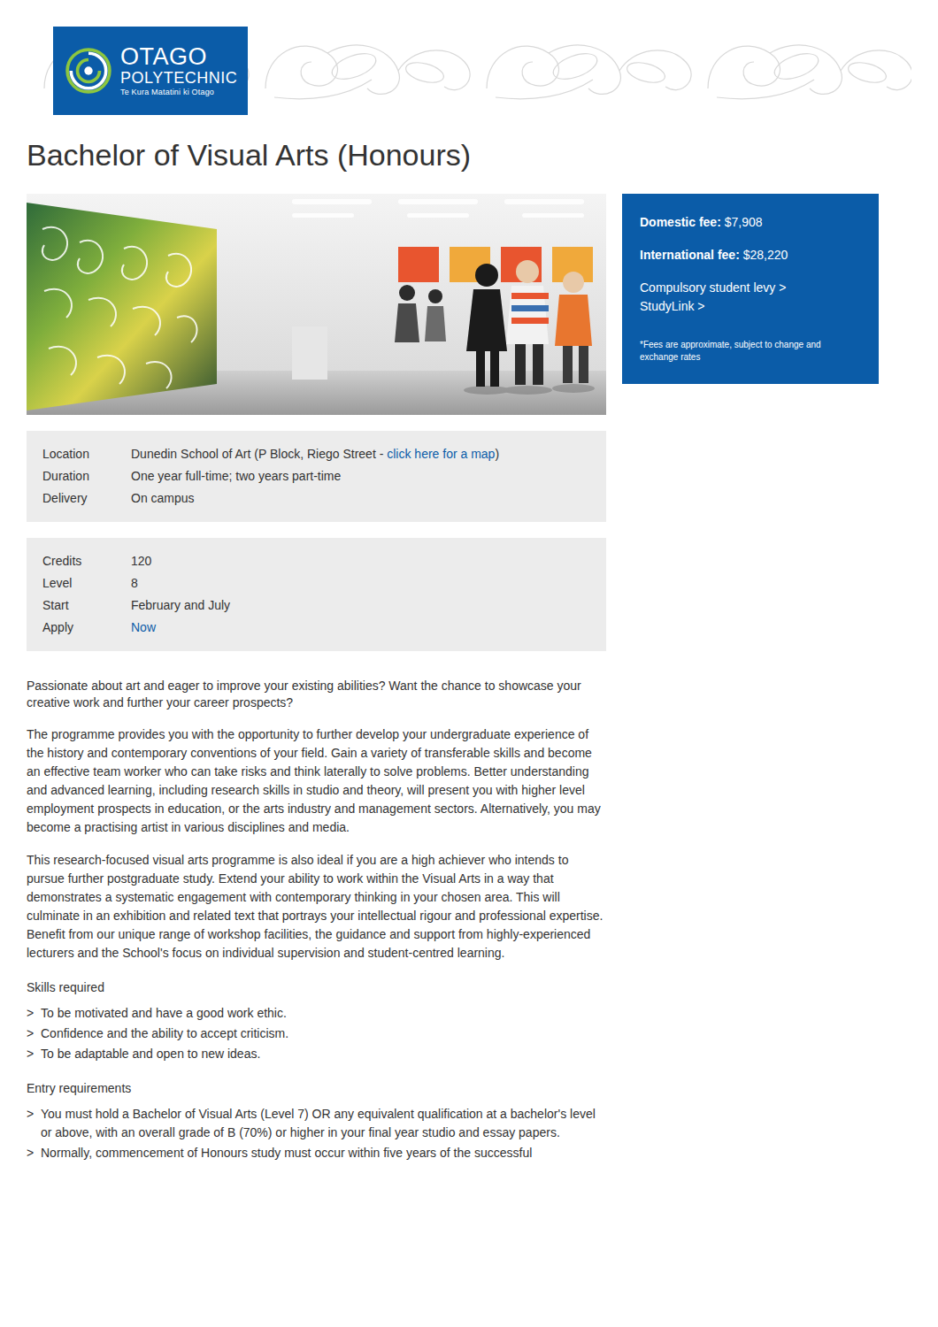OTAGO POLYTECHNIC Te Kura Matatini ki Otago
Bachelor of Visual Arts (Honours)
Domestic fee: $7,908
International fee: $28,220
Compulsory student levy >
StudyLink >
*Fees are approximate, subject to change and exchange rates
| Location | Dunedin School of Art (P Block, Riego Street - click here for a map ) |
| Duration | One year full-time; two years part-time |
| Delivery | On campus |
| Credits | 120 |
| Level | 8 |
| Start | February and July |
| Apply | Now |
Passionate about art and eager to improve your existing abilities? Want the chance to showcase your creative work and further your career prospects?
The programme provides you with the opportunity to further develop your undergraduate experience of the history and contemporary conventions of your field. Gain a variety of transferable skills and become an effective team worker who can take risks and think laterally to solve problems. Better understanding and advanced learning, including research skills in studio and theory, will present you with higher level employment prospects in education, or the arts industry and management sectors. Alternatively, you may become a practising artist in various disciplines and media.
This research-focused visual arts programme is also ideal if you are a high achiever who intends to pursue further postgraduate study. Extend your ability to work within the Visual Arts in a way that demonstrates a systematic engagement with contemporary thinking in your chosen area. This will culminate in an exhibition and related text that portrays your intellectual rigour and professional expertise. Benefit from our unique range of workshop facilities, the guidance and support from highly-experienced lecturers and the School's focus on individual supervision and student-centred learning.
Skills required
To be motivated and have a good work ethic.
Confidence and the ability to accept criticism.
To be adaptable and open to new ideas.
Entry requirements
You must hold a Bachelor of Visual Arts (Level 7) OR any equivalent qualification at a bachelor's level or above, with an overall grade of B (70%) or higher in your final year studio and essay papers.
Normally, commencement of Honours study must occur within five years of the successful